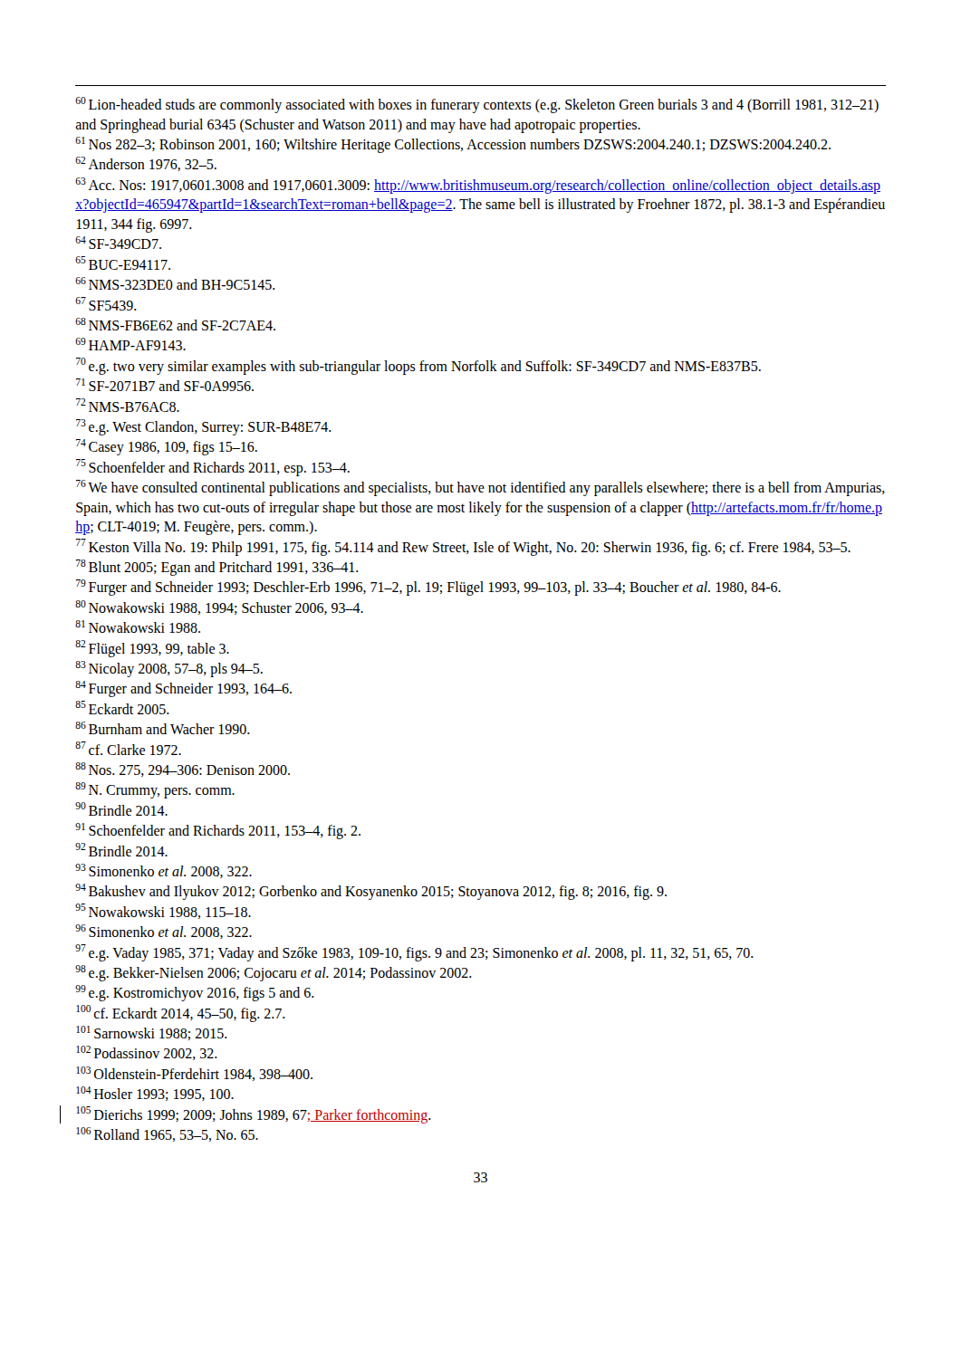60Lion-headed studs are commonly associated with boxes in funerary contexts (e.g. Skeleton Green burials 3 and 4 (Borrill 1981, 312–21) and Springhead burial 6345 (Schuster and Watson 2011) and may have had apotropaic properties.
61Nos 282–3; Robinson 2001, 160; Wiltshire Heritage Collections, Accession numbers DZSWS:2004.240.1; DZSWS:2004.240.2.
62Anderson 1976, 32–5.
63Acc. Nos: 1917,0601.3008 and 1917,0601.3009: http://www.britishmuseum.org/research/collection_online/collection_object_details.aspx?objectId=465947&partId=1&searchText=roman+bell&page=2. The same bell is illustrated by Froehner 1872, pl. 38.1-3 and Espérandieu 1911, 344 fig. 6997.
64SF-349CD7.
65BUC-E94117.
66NMS-323DE0 and BH-9C5145.
67SF5439.
68NMS-FB6E62 and SF-2C7AE4.
69HAMP-AF9143.
70e.g. two very similar examples with sub-triangular loops from Norfolk and Suffolk: SF-349CD7 and NMS-E837B5.
71SF-2071B7 and SF-0A9956.
72NMS-B76AC8.
73e.g. West Clandon, Surrey: SUR-B48E74.
74Casey 1986, 109, figs 15–16.
75Schoenfelder and Richards 2011, esp. 153–4.
76We have consulted continental publications and specialists, but have not identified any parallels elsewhere; there is a bell from Ampurias, Spain, which has two cut-outs of irregular shape but those are most likely for the suspension of a clapper (http://artefacts.mom.fr/fr/home.php; CLT-4019; M. Feugère, pers. comm.).
77Keston Villa No. 19: Philp 1991, 175, fig. 54.114 and Rew Street, Isle of Wight, No. 20: Sherwin 1936, fig. 6; cf. Frere 1984, 53–5.
78Blunt 2005; Egan and Pritchard 1991, 336–41.
79Furger and Schneider 1993; Deschler-Erb 1996, 71–2, pl. 19; Flügel 1993, 99–103, pl. 33–4; Boucher et al. 1980, 84-6.
80Nowakowski 1988, 1994; Schuster 2006, 93–4.
81Nowakowski 1988.
82Flügel 1993, 99, table 3.
83Nicolay 2008, 57–8, pls 94–5.
84Furger and Schneider 1993, 164–6.
85Eckardt 2005.
86Burnham and Wacher 1990.
87cf. Clarke 1972.
88Nos. 275, 294–306: Denison 2000.
89N. Crummy, pers. comm.
90Brindle 2014.
91Schoenfelder and Richards 2011, 153–4, fig. 2.
92Brindle 2014.
93Simonenko et al. 2008, 322.
94Bakushev and Ilyukov 2012; Gorbenko and Kosyanenko 2015; Stoyanova 2012, fig. 8; 2016, fig. 9.
95Nowakowski 1988, 115–18.
96Simonenko et al. 2008, 322.
97e.g. Vaday 1985, 371; Vaday and Szőke 1983, 109-10, figs. 9 and 23; Simonenko et al. 2008, pl. 11, 32, 51, 65, 70.
98e.g. Bekker-Nielsen 2006; Cojocaru et al. 2014; Podassinov 2002.
99e.g. Kostromichyov 2016, figs 5 and 6.
100cf. Eckardt 2014, 45–50, fig. 2.7.
101Sarnowski 1988; 2015.
102Podassinov 2002, 32.
103Oldenstein-Pferdehirt 1984, 398–400.
104Hosler 1993; 1995, 100.
105Dierichs 1999; 2009; Johns 1989, 67; Parker forthcoming.
106Rolland 1965, 53–5, No. 65.
33